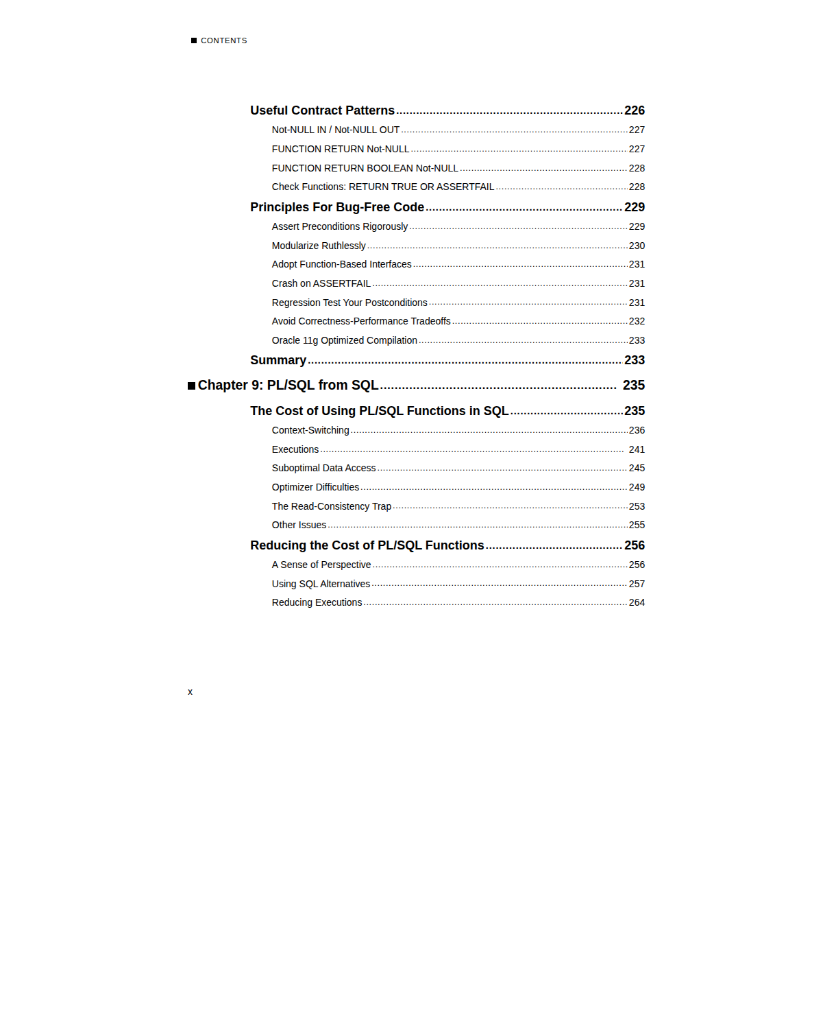CONTENTS
Useful Contract Patterns ................................................................................................. 226
Not-NULL IN / Not-NULL OUT ........................................................................................................... 227
FUNCTION RETURN Not-NULL ........................................................................................................... 227
FUNCTION RETURN BOOLEAN Not-NULL ........................................................................................................... 228
Check Functions: RETURN TRUE OR ASSERTFAIL ........................................................................................................... 228
Principles For Bug-Free Code ................................................................................................. 229
Assert Preconditions Rigorously ........................................................................................................... 229
Modularize Ruthlessly ........................................................................................................... 230
Adopt Function-Based Interfaces ........................................................................................................... 231
Crash on ASSERTFAIL ........................................................................................................... 231
Regression Test Your Postconditions ........................................................................................................... 231
Avoid Correctness-Performance Tradeoffs ........................................................................................................... 232
Oracle 11g Optimized Compilation ........................................................................................................... 233
Summary ................................................................................................. 233
Chapter 9: PL/SQL from SQL ................................................................. 235
The Cost of Using PL/SQL Functions in SQL ................................................................. 235
Context-Switching ........................................................................................................... 236
Executions ........................................................................................................... 241
Suboptimal Data Access ........................................................................................................... 245
Optimizer Difficulties ........................................................................................................... 249
The Read-Consistency Trap ........................................................................................................... 253
Other Issues ........................................................................................................... 255
Reducing the Cost of PL/SQL Functions ................................................................. 256
A Sense of Perspective ........................................................................................................... 256
Using SQL Alternatives ........................................................................................................... 257
Reducing Executions ........................................................................................................... 264
x